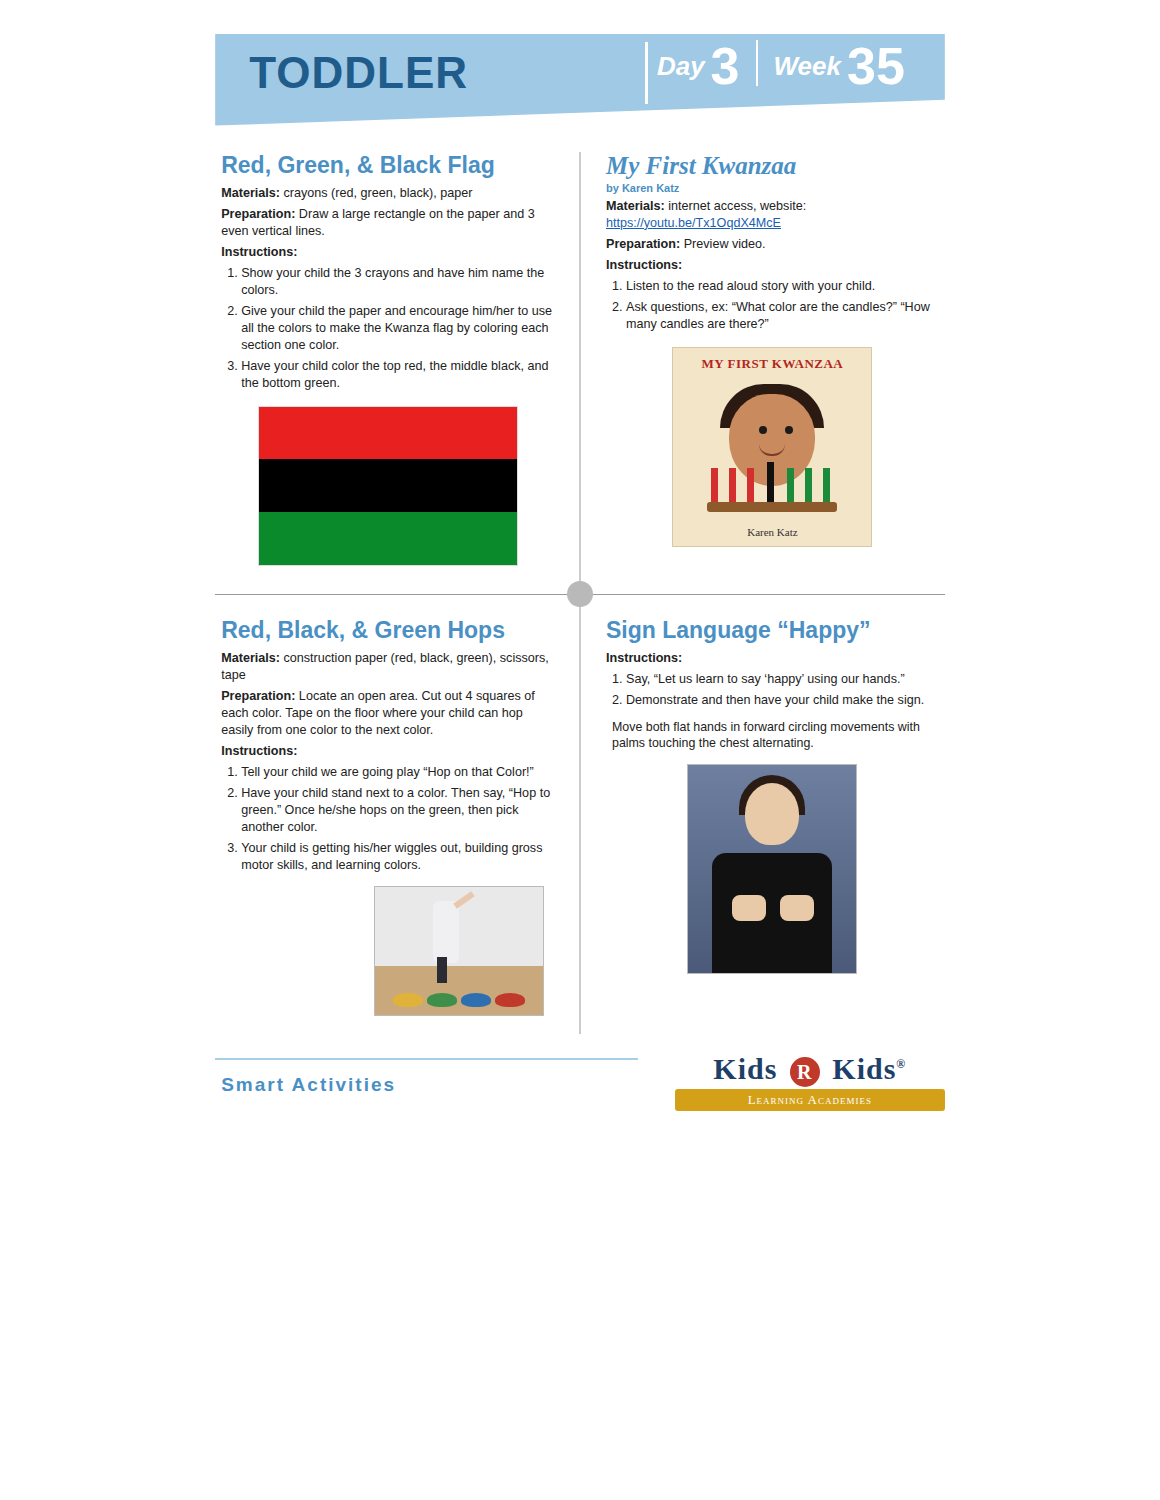TODDLER
Day 3 Week 35
Red, Green, & Black Flag
Materials: crayons (red, green, black), paper
Preparation: Draw a large rectangle on the paper and 3 even vertical lines.
Instructions:
Show your child the 3 crayons and have him name the colors.
Give your child the paper and encourage him/her to use all the colors to make the Kwanza flag by coloring each section one color.
Have your child color the top red, the middle black, and the bottom green.
My First Kwanzaa
by Karen Katz
Materials: internet access, website:
https://youtu.be/Tx1OqdX4McE
Preparation: Preview video.
Instructions:
Listen to the read aloud story with your child.
Ask questions, ex: “What color are the candles?” “How many candles are there?”
MY FIRST KWANZAA
Karen Katz
Red, Black, & Green Hops
Materials: construction paper (red, black, green), scissors, tape
Preparation: Locate an open area. Cut out 4 squares of each color. Tape on the floor where your child can hop easily from one color to the next color.
Instructions:
Tell your child we are going play “Hop on that Color!”
Have your child stand next to a color. Then say, “Hop to green.” Once he/she hops on the green, then pick another color.
Your child is getting his/her wiggles out, building gross motor skills, and learning colors.
Sign Language “Happy”
Instructions:
Say, “Let us learn to say ‘happy’ using our hands.”
Demonstrate and then have your child make the sign.
Move both flat hands in forward circling movements with palms touching the chest alternating.
Smart Activities
Kids R Kids®
Learning Academies